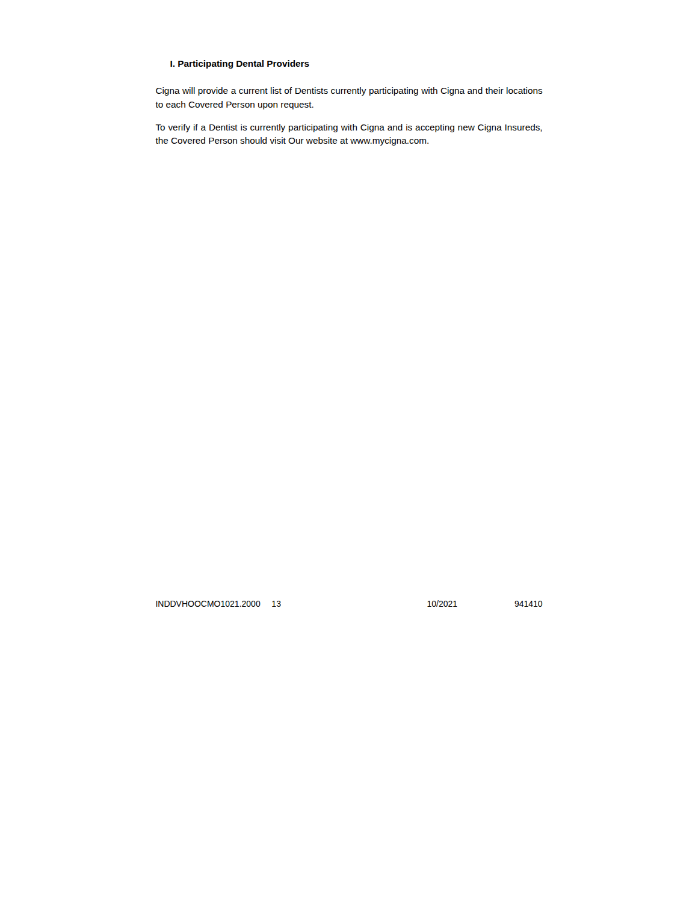I. Participating Dental Providers
Cigna will provide a current list of Dentists currently participating with Cigna and their locations to each Covered Person upon request.
To verify if a Dentist is currently participating with Cigna and is accepting new Cigna Insureds, the Covered Person should visit Our website at www.mycigna.com.
| INDDVHOOCMO1021.2000 | 13 | 10/2021 | 941410 |